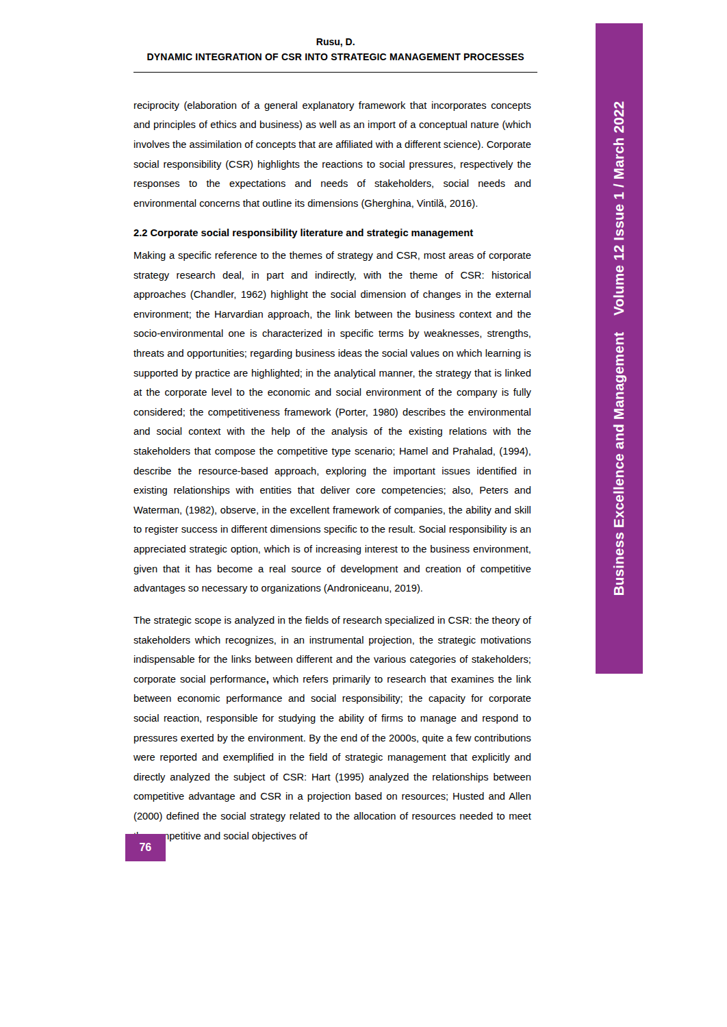Business Excellence and Management Volume 12 Issue 1 / March 2022
Rusu, D.
DYNAMIC INTEGRATION OF CSR INTO STRATEGIC MANAGEMENT PROCESSES
reciprocity (elaboration of a general explanatory framework that incorporates concepts and principles of ethics and business) as well as an import of a conceptual nature (which involves the assimilation of concepts that are affiliated with a different science). Corporate social responsibility (CSR) highlights the reactions to social pressures, respectively the responses to the expectations and needs of stakeholders, social needs and environmental concerns that outline its dimensions (Gherghina, Vintilă, 2016).
2.2 Corporate social responsibility literature and strategic management
Making a specific reference to the themes of strategy and CSR, most areas of corporate strategy research deal, in part and indirectly, with the theme of CSR: historical approaches (Chandler, 1962) highlight the social dimension of changes in the external environment; the Harvardian approach, the link between the business context and the socio-environmental one is characterized in specific terms by weaknesses, strengths, threats and opportunities; regarding business ideas the social values on which learning is supported by practice are highlighted; in the analytical manner, the strategy that is linked at the corporate level to the economic and social environment of the company is fully considered; the competitiveness framework (Porter, 1980) describes the environmental and social context with the help of the analysis of the existing relations with the stakeholders that compose the competitive type scenario; Hamel and Prahalad, (1994), describe the resource-based approach, exploring the important issues identified in existing relationships with entities that deliver core competencies; also, Peters and Waterman, (1982), observe, in the excellent framework of companies, the ability and skill to register success in different dimensions specific to the result. Social responsibility is an appreciated strategic option, which is of increasing interest to the business environment, given that it has become a real source of development and creation of competitive advantages so necessary to organizations (Androniceanu, 2019).
The strategic scope is analyzed in the fields of research specialized in CSR: the theory of stakeholders which recognizes, in an instrumental projection, the strategic motivations indispensable for the links between different and the various categories of stakeholders; corporate social performance, which refers primarily to research that examines the link between economic performance and social responsibility; the capacity for corporate social reaction, responsible for studying the ability of firms to manage and respond to pressures exerted by the environment. By the end of the 2000s, quite a few contributions were reported and exemplified in the field of strategic management that explicitly and directly analyzed the subject of CSR: Hart (1995) analyzed the relationships between competitive advantage and CSR in a projection based on resources; Husted and Allen (2000) defined the social strategy related to the allocation of resources needed to meet the competitive and social objectives of
76